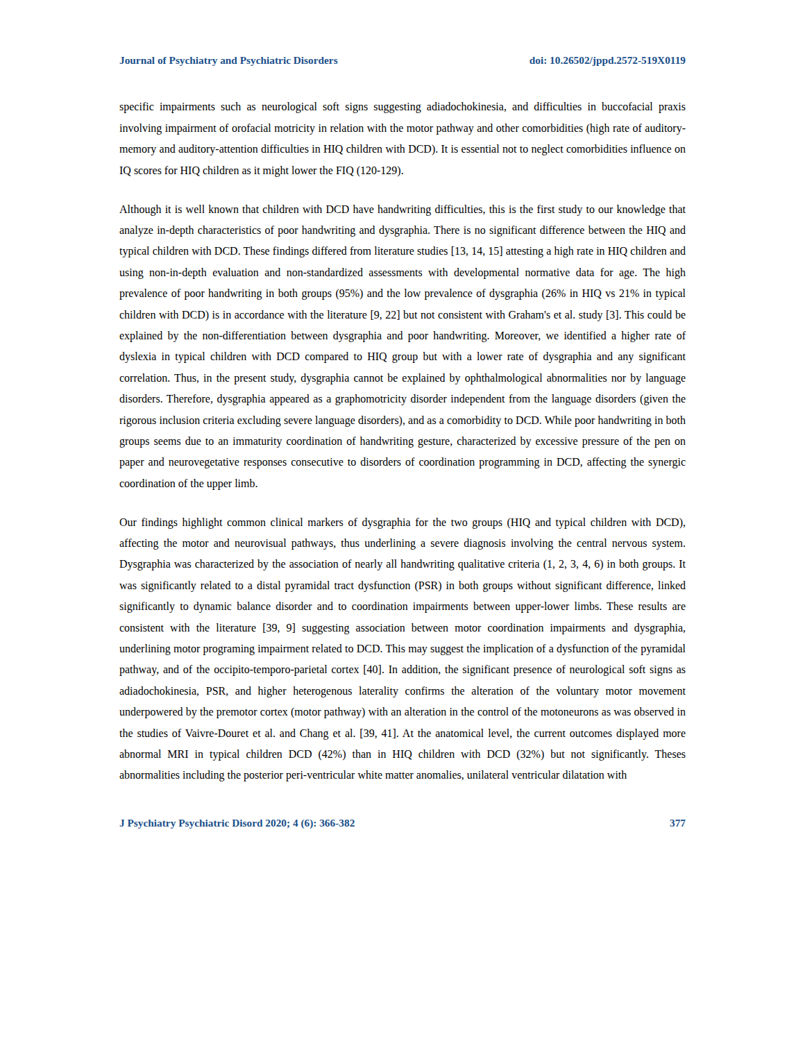Journal of Psychiatry and Psychiatric Disorders doi: 10.26502/jppd.2572-519X0119
specific impairments such as neurological soft signs suggesting adiadochokinesia, and difficulties in buccofacial praxis involving impairment of orofacial motricity in relation with the motor pathway and other comorbidities (high rate of auditory-memory and auditory-attention difficulties in HIQ children with DCD). It is essential not to neglect comorbidities influence on IQ scores for HIQ children as it might lower the FIQ (120-129).
Although it is well known that children with DCD have handwriting difficulties, this is the first study to our knowledge that analyze in-depth characteristics of poor handwriting and dysgraphia. There is no significant difference between the HIQ and typical children with DCD. These findings differed from literature studies [13, 14, 15] attesting a high rate in HIQ children and using non-in-depth evaluation and non-standardized assessments with developmental normative data for age. The high prevalence of poor handwriting in both groups (95%) and the low prevalence of dysgraphia (26% in HIQ vs 21% in typical children with DCD) is in accordance with the literature [9, 22] but not consistent with Graham's et al. study [3]. This could be explained by the non-differentiation between dysgraphia and poor handwriting. Moreover, we identified a higher rate of dyslexia in typical children with DCD compared to HIQ group but with a lower rate of dysgraphia and any significant correlation. Thus, in the present study, dysgraphia cannot be explained by ophthalmological abnormalities nor by language disorders. Therefore, dysgraphia appeared as a graphomotricity disorder independent from the language disorders (given the rigorous inclusion criteria excluding severe language disorders), and as a comorbidity to DCD. While poor handwriting in both groups seems due to an immaturity coordination of handwriting gesture, characterized by excessive pressure of the pen on paper and neurovegetative responses consecutive to disorders of coordination programming in DCD, affecting the synergic coordination of the upper limb.
Our findings highlight common clinical markers of dysgraphia for the two groups (HIQ and typical children with DCD), affecting the motor and neurovisual pathways, thus underlining a severe diagnosis involving the central nervous system. Dysgraphia was characterized by the association of nearly all handwriting qualitative criteria (1, 2, 3, 4, 6) in both groups. It was significantly related to a distal pyramidal tract dysfunction (PSR) in both groups without significant difference, linked significantly to dynamic balance disorder and to coordination impairments between upper-lower limbs. These results are consistent with the literature [39, 9] suggesting association between motor coordination impairments and dysgraphia, underlining motor programing impairment related to DCD. This may suggest the implication of a dysfunction of the pyramidal pathway, and of the occipito-temporo-parietal cortex [40]. In addition, the significant presence of neurological soft signs as adiadochokinesia, PSR, and higher heterogenous laterality confirms the alteration of the voluntary motor movement underpowered by the premotor cortex (motor pathway) with an alteration in the control of the motoneurons as was observed in the studies of Vaivre-Douret et al. and Chang et al. [39, 41]. At the anatomical level, the current outcomes displayed more abnormal MRI in typical children DCD (42%) than in HIQ children with DCD (32%) but not significantly. Theses abnormalities including the posterior peri-ventricular white matter anomalies, unilateral ventricular dilatation with
J Psychiatry Psychiatric Disord 2020; 4 (6): 366-382 377